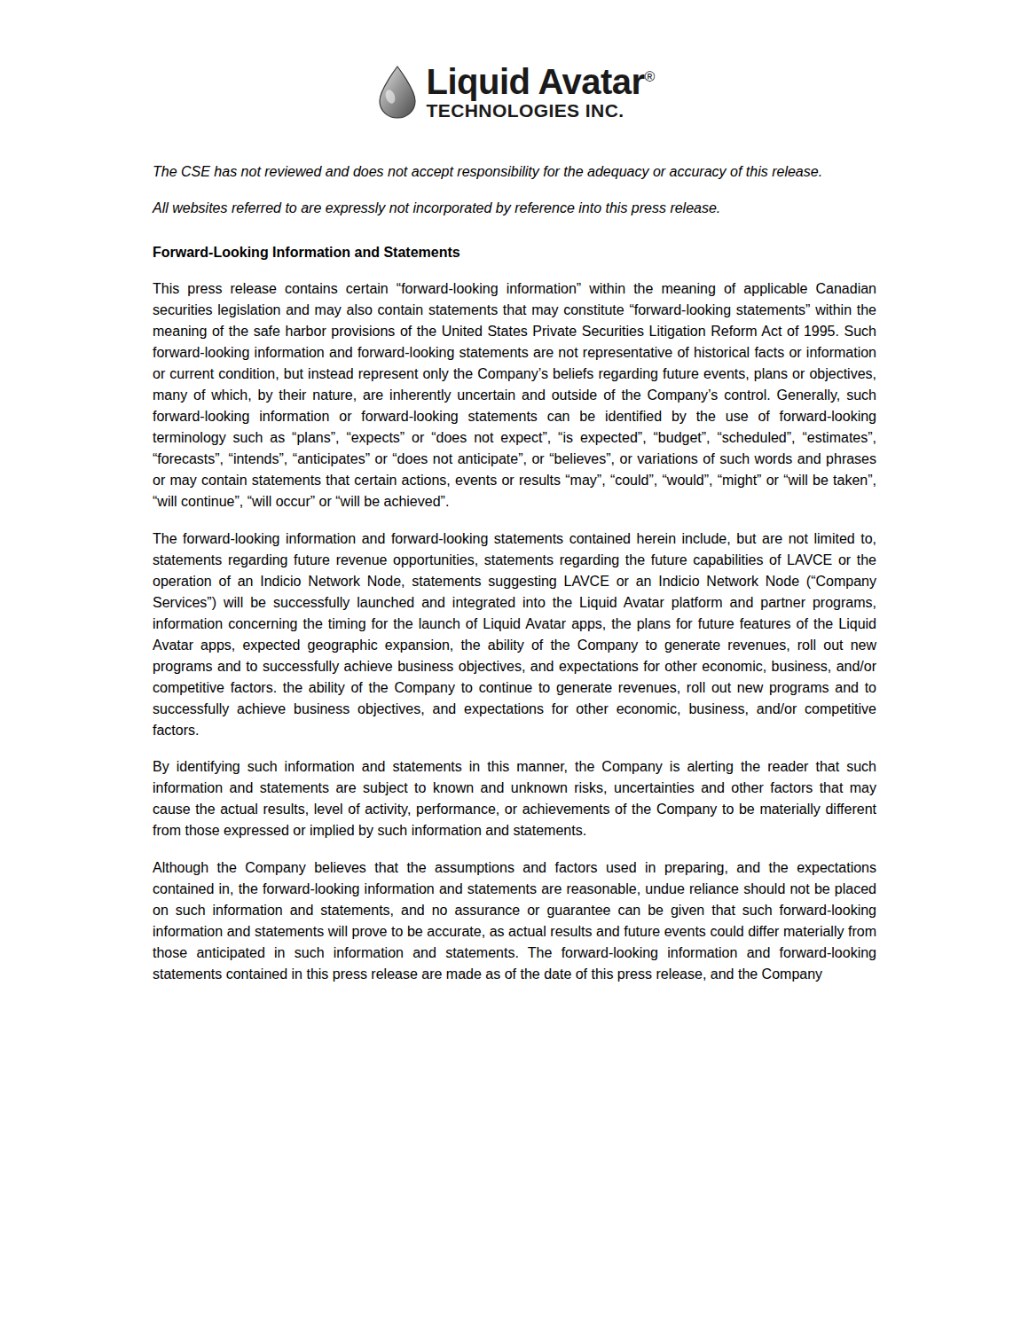Liquid Avatar® TECHNOLOGIES INC.
The CSE has not reviewed and does not accept responsibility for the adequacy or accuracy of this release.
All websites referred to are expressly not incorporated by reference into this press release.
Forward-Looking Information and Statements
This press release contains certain “forward-looking information” within the meaning of applicable Canadian securities legislation and may also contain statements that may constitute “forward-looking statements” within the meaning of the safe harbor provisions of the United States Private Securities Litigation Reform Act of 1995. Such forward-looking information and forward-looking statements are not representative of historical facts or information or current condition, but instead represent only the Company’s beliefs regarding future events, plans or objectives, many of which, by their nature, are inherently uncertain and outside of the Company’s control. Generally, such forward-looking information or forward-looking statements can be identified by the use of forward-looking terminology such as “plans”, “expects” or “does not expect”, “is expected”, “budget”, “scheduled”, “estimates”, “forecasts”, “intends”, “anticipates” or “does not anticipate”, or “believes”, or variations of such words and phrases or may contain statements that certain actions, events or results “may”, “could”, “would”, “might” or “will be taken”, “will continue”, “will occur” or “will be achieved”.
The forward-looking information and forward-looking statements contained herein include, but are not limited to, statements regarding future revenue opportunities, statements regarding the future capabilities of LAVCE or the operation of an Indicio Network Node, statements suggesting LAVCE or an Indicio Network Node (“Company Services”) will be successfully launched and integrated into the Liquid Avatar platform and partner programs, information concerning the timing for the launch of Liquid Avatar apps, the plans for future features of the Liquid Avatar apps, expected geographic expansion, the ability of the Company to generate revenues, roll out new programs and to successfully achieve business objectives, and expectations for other economic, business, and/or competitive factors. the ability of the Company to continue to generate revenues, roll out new programs and to successfully achieve business objectives, and expectations for other economic, business, and/or competitive factors.
By identifying such information and statements in this manner, the Company is alerting the reader that such information and statements are subject to known and unknown risks, uncertainties and other factors that may cause the actual results, level of activity, performance, or achievements of the Company to be materially different from those expressed or implied by such information and statements.
Although the Company believes that the assumptions and factors used in preparing, and the expectations contained in, the forward-looking information and statements are reasonable, undue reliance should not be placed on such information and statements, and no assurance or guarantee can be given that such forward-looking information and statements will prove to be accurate, as actual results and future events could differ materially from those anticipated in such information and statements. The forward-looking information and forward-looking statements contained in this press release are made as of the date of this press release, and the Company